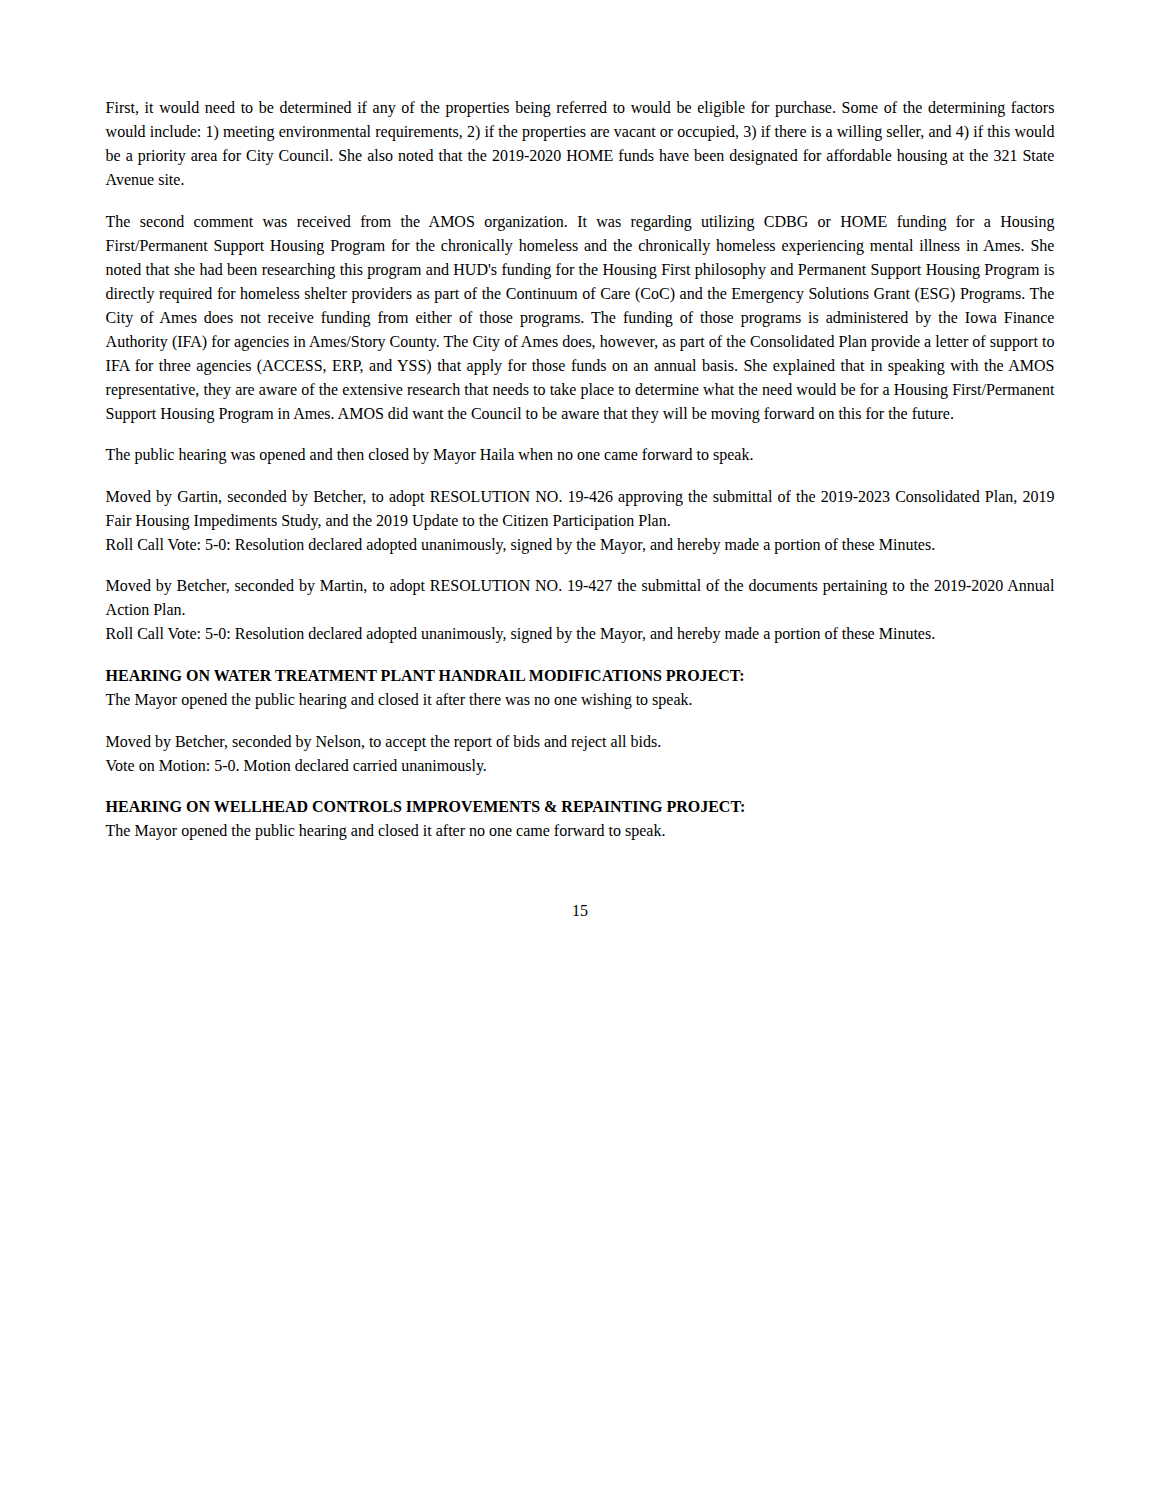First, it would need to be determined if any of the properties being referred to would be eligible for purchase. Some of the determining factors would include: 1) meeting environmental requirements, 2) if the properties are vacant or occupied, 3) if there is a willing seller, and 4) if this would be a priority area for City Council. She also noted that the 2019-2020 HOME funds have been designated for affordable housing at the 321 State Avenue site.
The second comment was received from the AMOS organization. It was regarding utilizing CDBG or HOME funding for a Housing First/Permanent Support Housing Program for the chronically homeless and the chronically homeless experiencing mental illness in Ames. She noted that she had been researching this program and HUD's funding for the Housing First philosophy and Permanent Support Housing Program is directly required for homeless shelter providers as part of the Continuum of Care (CoC) and the Emergency Solutions Grant (ESG) Programs. The City of Ames does not receive funding from either of those programs. The funding of those programs is administered by the Iowa Finance Authority (IFA) for agencies in Ames/Story County. The City of Ames does, however, as part of the Consolidated Plan provide a letter of support to IFA for three agencies (ACCESS, ERP, and YSS) that apply for those funds on an annual basis. She explained that in speaking with the AMOS representative, they are aware of the extensive research that needs to take place to determine what the need would be for a Housing First/Permanent Support Housing Program in Ames. AMOS did want the Council to be aware that they will be moving forward on this for the future.
The public hearing was opened and then closed by Mayor Haila when no one came forward to speak.
Moved by Gartin, seconded by Betcher, to adopt RESOLUTION NO. 19-426 approving the submittal of the 2019-2023 Consolidated Plan, 2019 Fair Housing Impediments Study, and the 2019 Update to the Citizen Participation Plan.
Roll Call Vote: 5-0: Resolution declared adopted unanimously, signed by the Mayor, and hereby made a portion of these Minutes.
Moved by Betcher, seconded by Martin, to adopt RESOLUTION NO. 19-427 the submittal of the documents pertaining to the 2019-2020 Annual Action Plan.
Roll Call Vote: 5-0: Resolution declared adopted unanimously, signed by the Mayor, and hereby made a portion of these Minutes.
HEARING ON WATER TREATMENT PLANT HANDRAIL MODIFICATIONS PROJECT:
The Mayor opened the public hearing and closed it after there was no one wishing to speak.
Moved by Betcher, seconded by Nelson, to accept the report of bids and reject all bids.
Vote on Motion: 5-0. Motion declared carried unanimously.
HEARING ON WELLHEAD CONTROLS IMPROVEMENTS & REPAINTING PROJECT:
The Mayor opened the public hearing and closed it after no one came forward to speak.
15